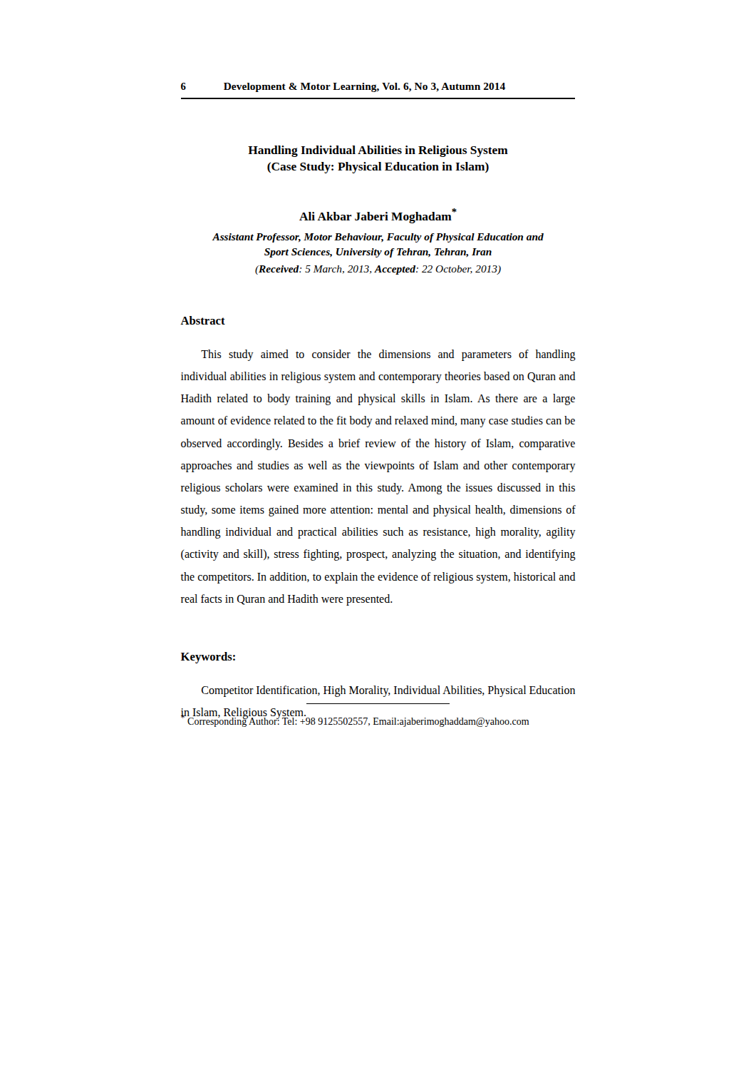6 Development & Motor Learning, Vol. 6, No 3, Autumn 2014
Handling Individual Abilities in Religious System
(Case Study: Physical Education in Islam)
Ali Akbar Jaberi Moghadam*
Assistant Professor, Motor Behaviour, Faculty of Physical Education and
Sport Sciences, University of Tehran, Tehran, Iran
(Received: 5 March, 2013, Accepted: 22 October, 2013)
Abstract
This study aimed to consider the dimensions and parameters of handling individual abilities in religious system and contemporary theories based on Quran and Hadith related to body training and physical skills in Islam. As there are a large amount of evidence related to the fit body and relaxed mind, many case studies can be observed accordingly. Besides a brief review of the history of Islam, comparative approaches and studies as well as the viewpoints of Islam and other contemporary religious scholars were examined in this study. Among the issues discussed in this study, some items gained more attention: mental and physical health, dimensions of handling individual and practical abilities such as resistance, high morality, agility (activity and skill), stress fighting, prospect, analyzing the situation, and identifying the competitors. In addition, to explain the evidence of religious system, historical and real facts in Quran and Hadith were presented.
Keywords:
Competitor Identification, High Morality, Individual Abilities, Physical Education in Islam, Religious System.
* Corresponding Author: Tel: +98 9125502557, Email:ajaberimoghaddam@yahoo.com